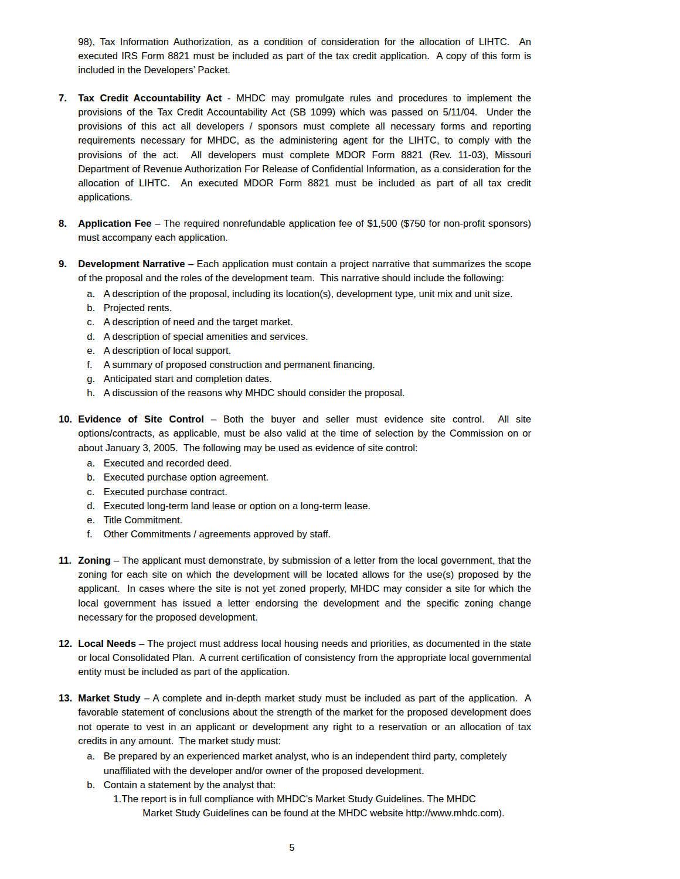98), Tax Information Authorization, as a condition of consideration for the allocation of LIHTC. An executed IRS Form 8821 must be included as part of the tax credit application. A copy of this form is included in the Developers’ Packet.
7.
Tax Credit Accountability Act - MHDC may promulgate rules and procedures to implement the provisions of the Tax Credit Accountability Act (SB 1099) which was passed on 5/11/04. Under the provisions of this act all developers / sponsors must complete all necessary forms and reporting requirements necessary for MHDC, as the administering agent for the LIHTC, to comply with the provisions of the act. All developers must complete MDOR Form 8821 (Rev. 11-03), Missouri Department of Revenue Authorization For Release of Confidential Information, as a consideration for the allocation of LIHTC. An executed MDOR Form 8821 must be included as part of all tax credit applications.
8.
Application Fee – The required nonrefundable application fee of $1,500 ($750 for non-profit sponsors) must accompany each application.
9.
Development Narrative – Each application must contain a project narrative that summarizes the scope of the proposal and the roles of the development team. This narrative should include the following:
a. A description of the proposal, including its location(s), development type, unit mix and unit size.
b. Projected rents.
c. A description of need and the target market.
d. A description of special amenities and services.
e. A description of local support.
f. A summary of proposed construction and permanent financing.
g. Anticipated start and completion dates.
h. A discussion of the reasons why MHDC should consider the proposal.
10.
Evidence of Site Control – Both the buyer and seller must evidence site control. All site options/contracts, as applicable, must be also valid at the time of selection by the Commission on or about January 3, 2005. The following may be used as evidence of site control:
a. Executed and recorded deed.
b. Executed purchase option agreement.
c. Executed purchase contract.
d. Executed long-term land lease or option on a long-term lease.
e. Title Commitment.
f. Other Commitments / agreements approved by staff.
11.
Zoning – The applicant must demonstrate, by submission of a letter from the local government, that the zoning for each site on which the development will be located allows for the use(s) proposed by the applicant. In cases where the site is not yet zoned properly, MHDC may consider a site for which the local government has issued a letter endorsing the development and the specific zoning change necessary for the proposed development.
12.
Local Needs – The project must address local housing needs and priorities, as documented in the state or local Consolidated Plan. A current certification of consistency from the appropriate local governmental entity must be included as part of the application.
13.
Market Study – A complete and in-depth market study must be included as part of the application. A favorable statement of conclusions about the strength of the market for the proposed development does not operate to vest in an applicant or development any right to a reservation or an allocation of tax credits in any amount. The market study must:
a. Be prepared by an experienced market analyst, who is an independent third party, completely unaffiliated with the developer and/or owner of the proposed development.
b. Contain a statement by the analyst that:
1. The report is in full compliance with MHDC's Market Study Guidelines. The MHDC
Market Study Guidelines can be found at the MHDC website http://www.mhdc.com).
5